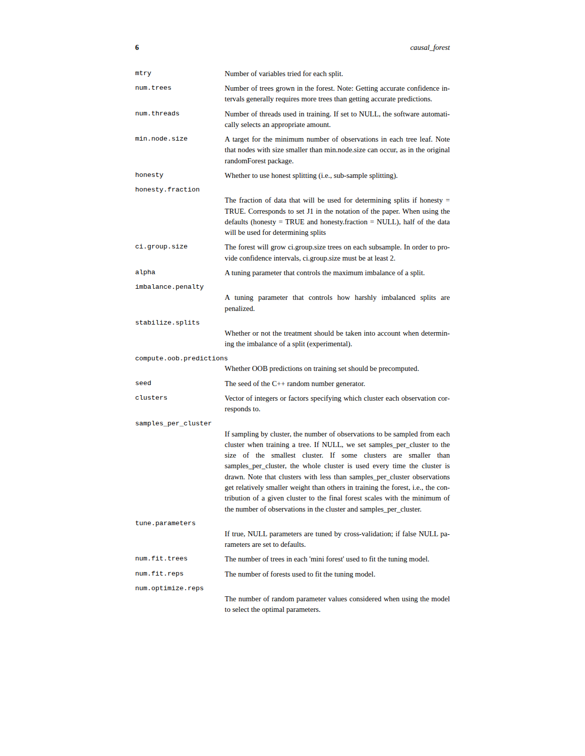6 causal_forest
mtry
Number of variables tried for each split.
num.trees
Number of trees grown in the forest. Note: Getting accurate confidence intervals generally requires more trees than getting accurate predictions.
num.threads
Number of threads used in training. If set to NULL, the software automatically selects an appropriate amount.
min.node.size
A target for the minimum number of observations in each tree leaf. Note that nodes with size smaller than min.node.size can occur, as in the original randomForest package.
honesty
Whether to use honest splitting (i.e., sub-sample splitting).
honesty.fraction
The fraction of data that will be used for determining splits if honesty = TRUE. Corresponds to set J1 in the notation of the paper. When using the defaults (honesty = TRUE and honesty.fraction = NULL), half of the data will be used for determining splits
ci.group.size
The forest will grow ci.group.size trees on each subsample. In order to provide confidence intervals, ci.group.size must be at least 2.
alpha
A tuning parameter that controls the maximum imbalance of a split.
imbalance.penalty
A tuning parameter that controls how harshly imbalanced splits are penalized.
stabilize.splits
Whether or not the treatment should be taken into account when determining the imbalance of a split (experimental).
compute.oob.predictions
Whether OOB predictions on training set should be precomputed.
seed
The seed of the C++ random number generator.
clusters
Vector of integers or factors specifying which cluster each observation corresponds to.
samples_per_cluster
If sampling by cluster, the number of observations to be sampled from each cluster when training a tree. If NULL, we set samples_per_cluster to the size of the smallest cluster. If some clusters are smaller than samples_per_cluster, the whole cluster is used every time the cluster is drawn. Note that clusters with less than samples_per_cluster observations get relatively smaller weight than others in training the forest, i.e., the contribution of a given cluster to the final forest scales with the minimum of the number of observations in the cluster and samples_per_cluster.
tune.parameters
If true, NULL parameters are tuned by cross-validation; if false NULL parameters are set to defaults.
num.fit.trees
The number of trees in each 'mini forest' used to fit the tuning model.
num.fit.reps
The number of forests used to fit the tuning model.
num.optimize.reps
The number of random parameter values considered when using the model to select the optimal parameters.